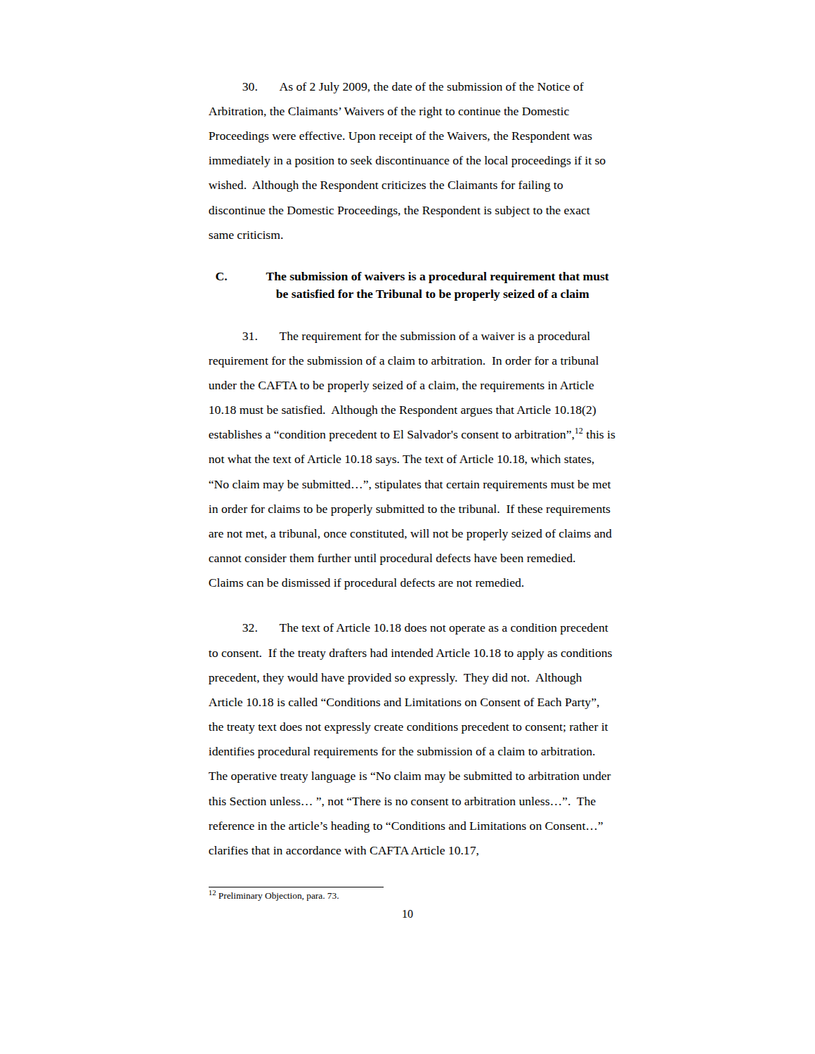30. As of 2 July 2009, the date of the submission of the Notice of Arbitration, the Claimants’ Waivers of the right to continue the Domestic Proceedings were effective. Upon receipt of the Waivers, the Respondent was immediately in a position to seek discontinuance of the local proceedings if it so wished. Although the Respondent criticizes the Claimants for failing to discontinue the Domestic Proceedings, the Respondent is subject to the exact same criticism.
C. The submission of waivers is a procedural requirement that must be satisfied for the Tribunal to be properly seized of a claim
31. The requirement for the submission of a waiver is a procedural requirement for the submission of a claim to arbitration. In order for a tribunal under the CAFTA to be properly seized of a claim, the requirements in Article 10.18 must be satisfied. Although the Respondent argues that Article 10.18(2) establishes a “condition precedent to El Salvador's consent to arbitration”,12 this is not what the text of Article 10.18 says. The text of Article 10.18, which states, “No claim may be submitted…”, stipulates that certain requirements must be met in order for claims to be properly submitted to the tribunal. If these requirements are not met, a tribunal, once constituted, will not be properly seized of claims and cannot consider them further until procedural defects have been remedied. Claims can be dismissed if procedural defects are not remedied.
32. The text of Article 10.18 does not operate as a condition precedent to consent. If the treaty drafters had intended Article 10.18 to apply as conditions precedent, they would have provided so expressly. They did not. Although Article 10.18 is called “Conditions and Limitations on Consent of Each Party”, the treaty text does not expressly create conditions precedent to consent; rather it identifies procedural requirements for the submission of a claim to arbitration. The operative treaty language is “No claim may be submitted to arbitration under this Section unless… ”, not “There is no consent to arbitration unless…”. The reference in the article’s heading to “Conditions and Limitations on Consent…” clarifies that in accordance with CAFTA Article 10.17,
12 Preliminary Objection, para. 73.
10